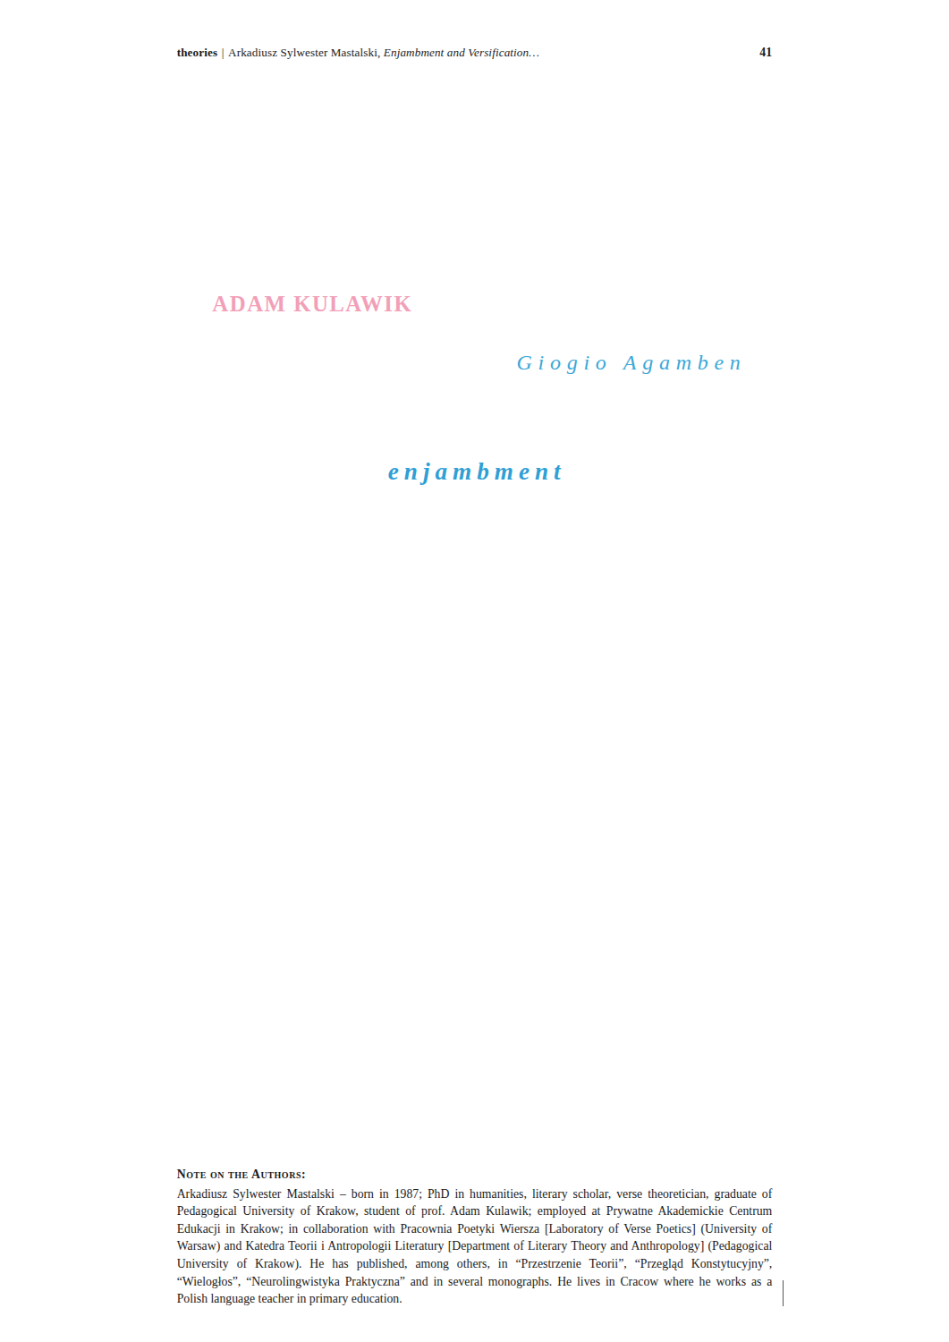theories|Arkadiusz Sylwester Mastalski, Enjambment and Versification…
41
Adam Kulawik
Giogio Agamben
enjambment
Note on the Authors:
Arkadiusz Sylwester Mastalski – born in 1987; PhD in humanities, literary scholar, verse theoretician, graduate of Pedagogical University of Krakow, student of prof. Adam Kulawik; employed at Prywatne Akademickie Centrum Edukacji in Krakow; in collaboration with Pracownia Poetyki Wiersza [Laboratory of Verse Poetics] (University of Warsaw) and Katedra Teorii i Antropologii Literatury [Department of Literary Theory and Anthropology] (Pedagogical University of Krakow). He has published, among others, in “Przestrzenie Teorii”, “Przegląd Konstytucyjny”, “Wielogłos”, “Neurolingwistyka Praktyczna” and in several monographs. He lives in Cracow where he works as a Polish language teacher in primary education.